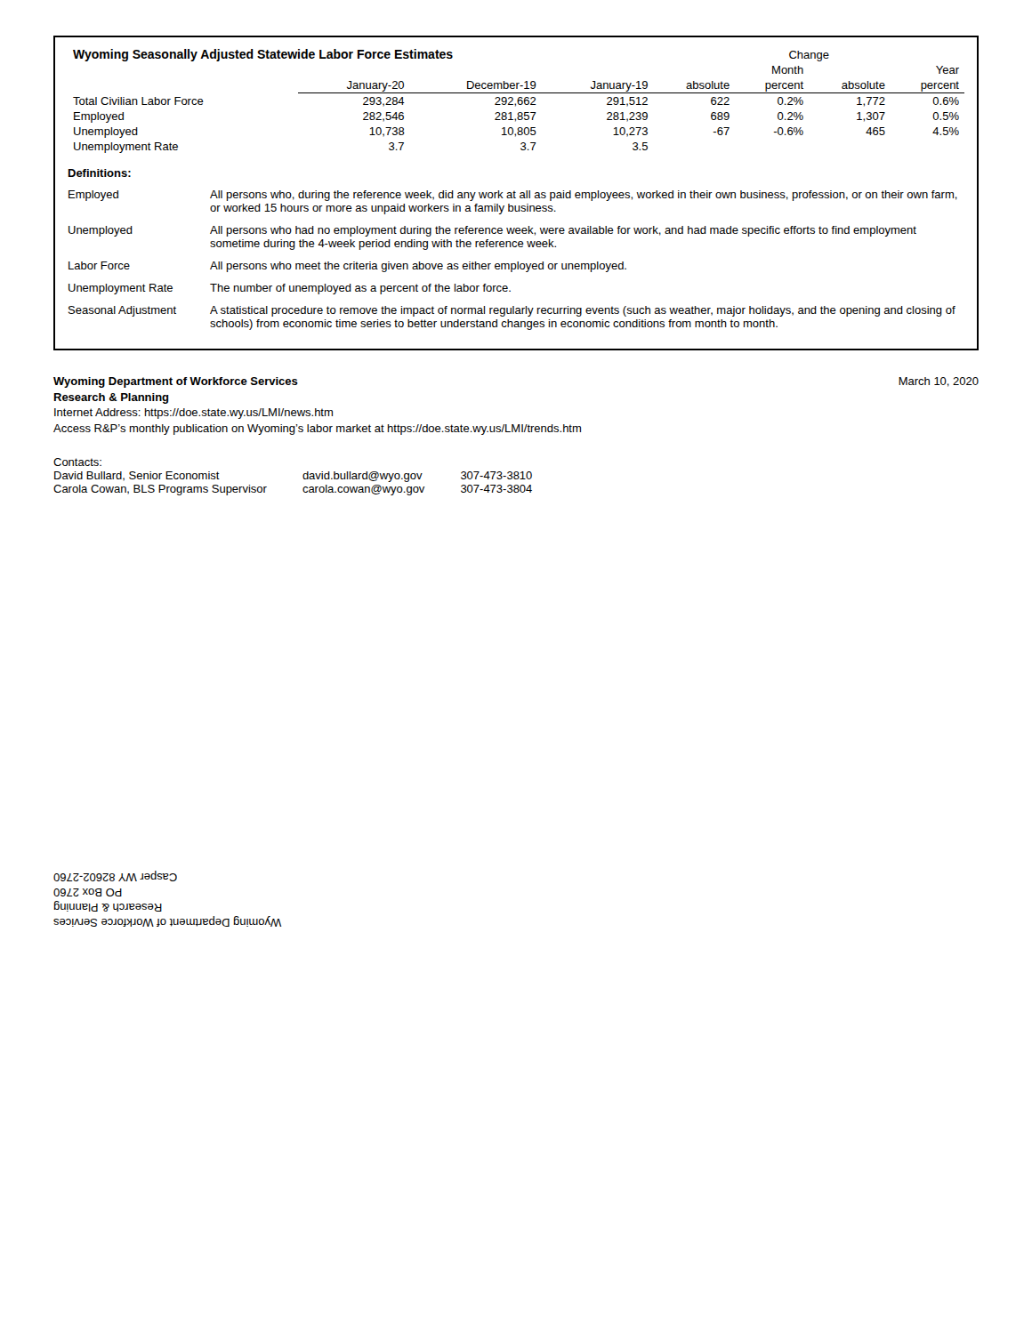| Wyoming Seasonally Adjusted Statewide Labor Force Estimates | Change |
| --- | --- |
| | | | | Month | Year |
| | January-20 | December-19 | January-19 | absolute | percent | absolute | percent |
| Total Civilian Labor Force | 293,284 | 292,662 | 291,512 | 622 | 0.2% | 1,772 | 0.6% |
| Employed | 282,546 | 281,857 | 281,239 | 689 | 0.2% | 1,307 | 0.5% |
| Unemployed | 10,738 | 10,805 | 10,273 | -67 | -0.6% | 465 | 4.5% |
| Unemployment Rate | 3.7 | 3.7 | 3.5 | | | | |
Definitions:
| Employed | All persons who, during the reference week, did any work at all as paid employees, worked in their own business, profession, or on their own farm, or worked 15 hours or more as unpaid workers in a family business. |
| Unemployed | All persons who had no employment during the reference week, were available for work, and had made specific efforts to find employment sometime during the 4-week period ending with the reference week. |
| Labor Force | All persons who meet the criteria given above as either employed or unemployed. |
| Unemployment Rate | The number of unemployed as a percent of the labor force. |
| Seasonal Adjustment | A statistical procedure to remove the impact of normal regularly recurring events (such as weather, major holidays, and the opening and closing of schools) from economic time series to better understand changes in economic conditions from month to month. |
March 10, 2020
Wyoming Department of Workforce Services
Research & Planning
Internet Address: https://doe.state.wy.us/LMI/news.htm
Access R&P’s monthly publication on Wyoming’s labor market at https://doe.state.wy.us/LMI/trends.htm
Contacts:
| David Bullard, Senior Economist | david.bullard@wyo.gov | 307-473-3810 |
| Carola Cowan, BLS Programs Supervisor | carola.cowan@wyo.gov | 307-473-3804 |
Wyoming Department of Workforce Services
Research & Planning
PO Box 2760
Casper WY 82602-2760